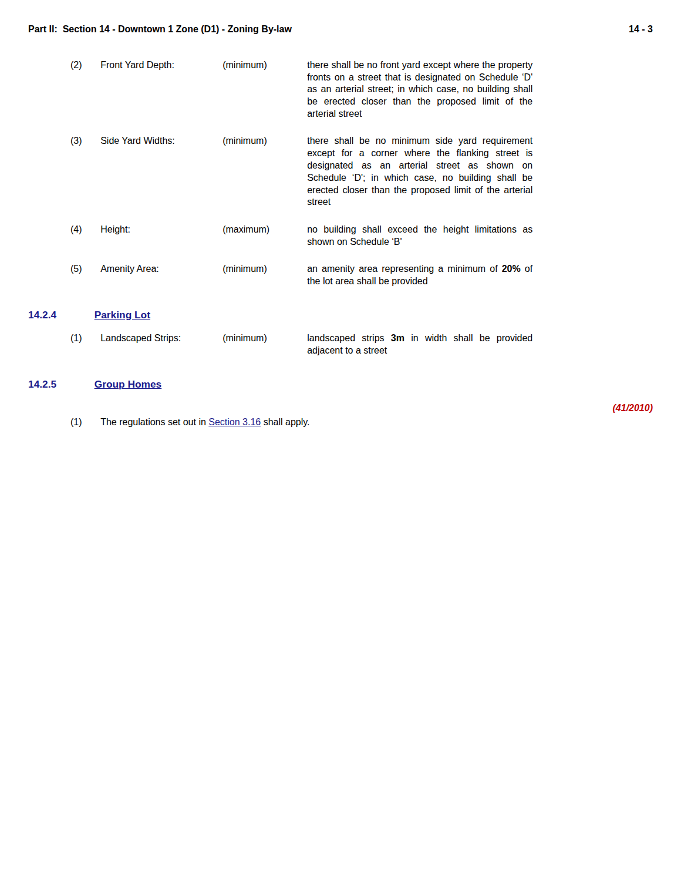Part II: Section 14 - Downtown 1 Zone (D1) - Zoning By-law
14 - 3
(2)
Front Yard Depth:
(minimum)
there shall be no front yard except where the property fronts on a street that is designated on Schedule ‘D' as an arterial street; in which case, no building shall be erected closer than the proposed limit of the arterial street
(3)
Side Yard Widths:
(minimum)
there shall be no minimum side yard requirement except for a corner where the flanking street is designated as an arterial street as shown on Schedule ‘D'; in which case, no building shall be erected closer than the proposed limit of the arterial street
(4)
Height:
(maximum)
no building shall exceed the height limitations as shown on Schedule ‘B'
(5)
Amenity Area:
(minimum)
an amenity area representing a minimum of 20% of the lot area shall be provided
14.2.4
Parking Lot
(1)
Landscaped Strips:
(minimum)
landscaped strips 3m in width shall be provided adjacent to a street
14.2.5
Group Homes
(41/2010)
(1)
The regulations set out in Section 3.16 shall apply.